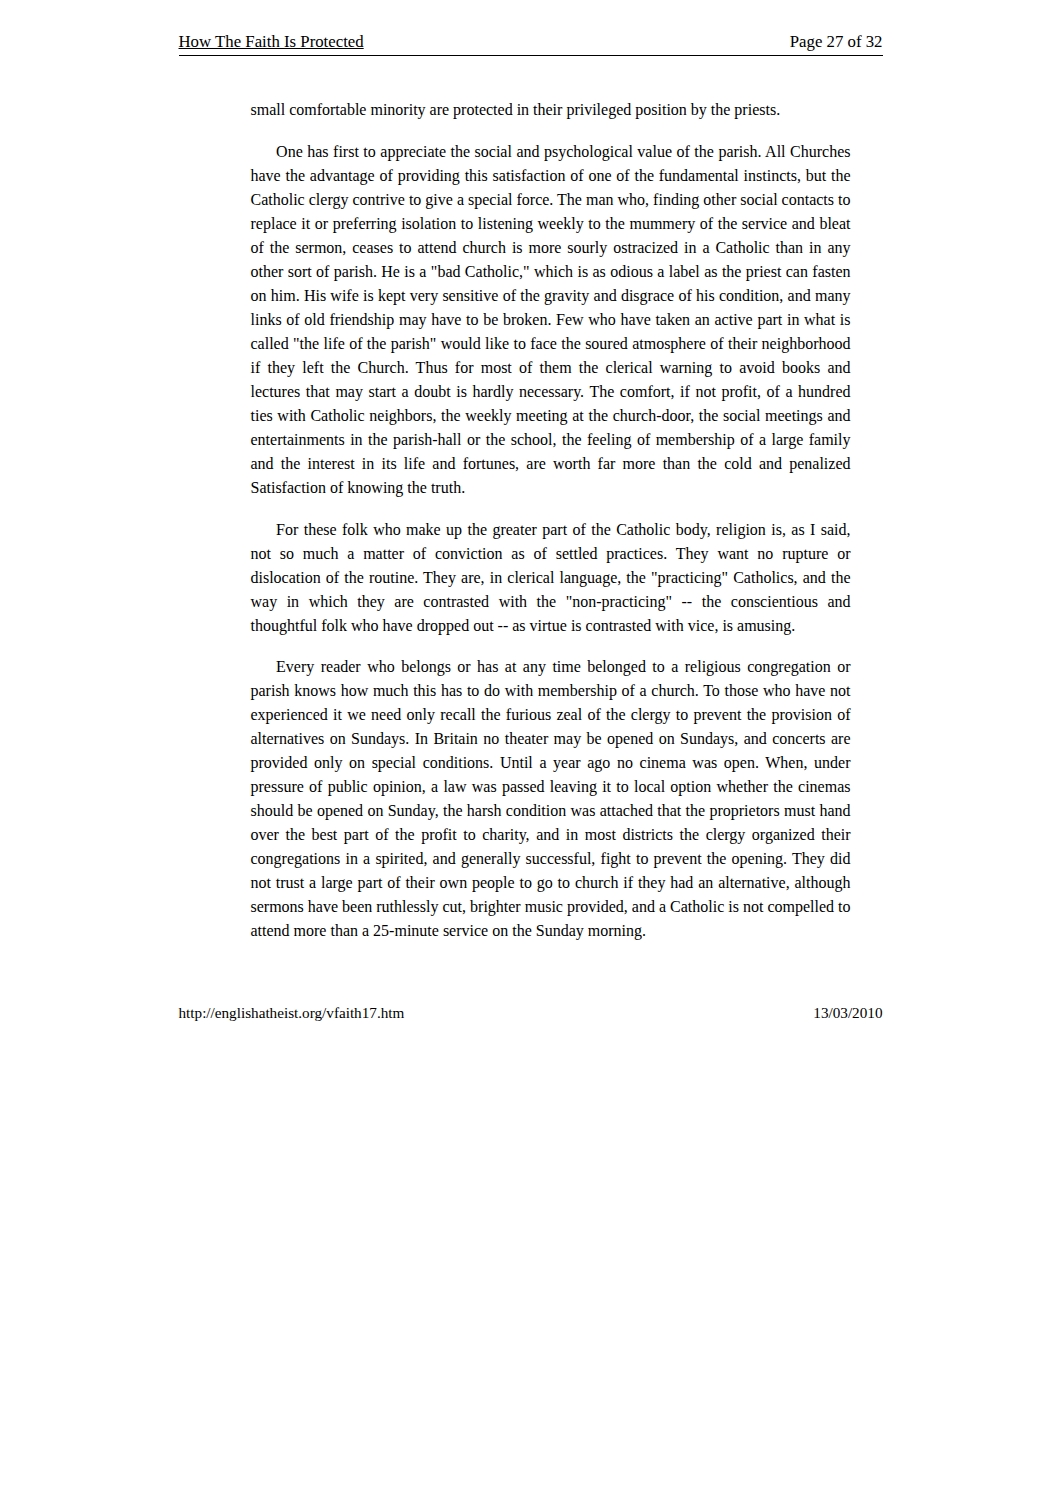How The Faith Is Protected Page 27 of 32
small comfortable minority are protected in their privileged position by the priests.
One has first to appreciate the social and psychological value of the parish. All Churches have the advantage of providing this satisfaction of one of the fundamental instincts, but the Catholic clergy contrive to give a special force. The man who, finding other social contacts to replace it or preferring isolation to listening weekly to the mummery of the service and bleat of the sermon, ceases to attend church is more sourly ostracized in a Catholic than in any other sort of parish. He is a "bad Catholic," which is as odious a label as the priest can fasten on him. His wife is kept very sensitive of the gravity and disgrace of his condition, and many links of old friendship may have to be broken. Few who have taken an active part in what is called "the life of the parish" would like to face the soured atmosphere of their neighborhood if they left the Church. Thus for most of them the clerical warning to avoid books and lectures that may start a doubt is hardly necessary. The comfort, if not profit, of a hundred ties with Catholic neighbors, the weekly meeting at the church-door, the social meetings and entertainments in the parish-hall or the school, the feeling of membership of a large family and the interest in its life and fortunes, are worth far more than the cold and penalized Satisfaction of knowing the truth.
For these folk who make up the greater part of the Catholic body, religion is, as I said, not so much a matter of conviction as of settled practices. They want no rupture or dislocation of the routine. They are, in clerical language, the "practicing" Catholics, and the way in which they are contrasted with the "non-practicing" -- the conscientious and thoughtful folk who have dropped out -- as virtue is contrasted with vice, is amusing.
Every reader who belongs or has at any time belonged to a religious congregation or parish knows how much this has to do with membership of a church. To those who have not experienced it we need only recall the furious zeal of the clergy to prevent the provision of alternatives on Sundays. In Britain no theater may be opened on Sundays, and concerts are provided only on special conditions. Until a year ago no cinema was open. When, under pressure of public opinion, a law was passed leaving it to local option whether the cinemas should be opened on Sunday, the harsh condition was attached that the proprietors must hand over the best part of the profit to charity, and in most districts the clergy organized their congregations in a spirited, and generally successful, fight to prevent the opening. They did not trust a large part of their own people to go to church if they had an alternative, although sermons have been ruthlessly cut, brighter music provided, and a Catholic is not compelled to attend more than a 25-minute service on the Sunday morning.
http://englishatheist.org/vfaith17.htm 13/03/2010